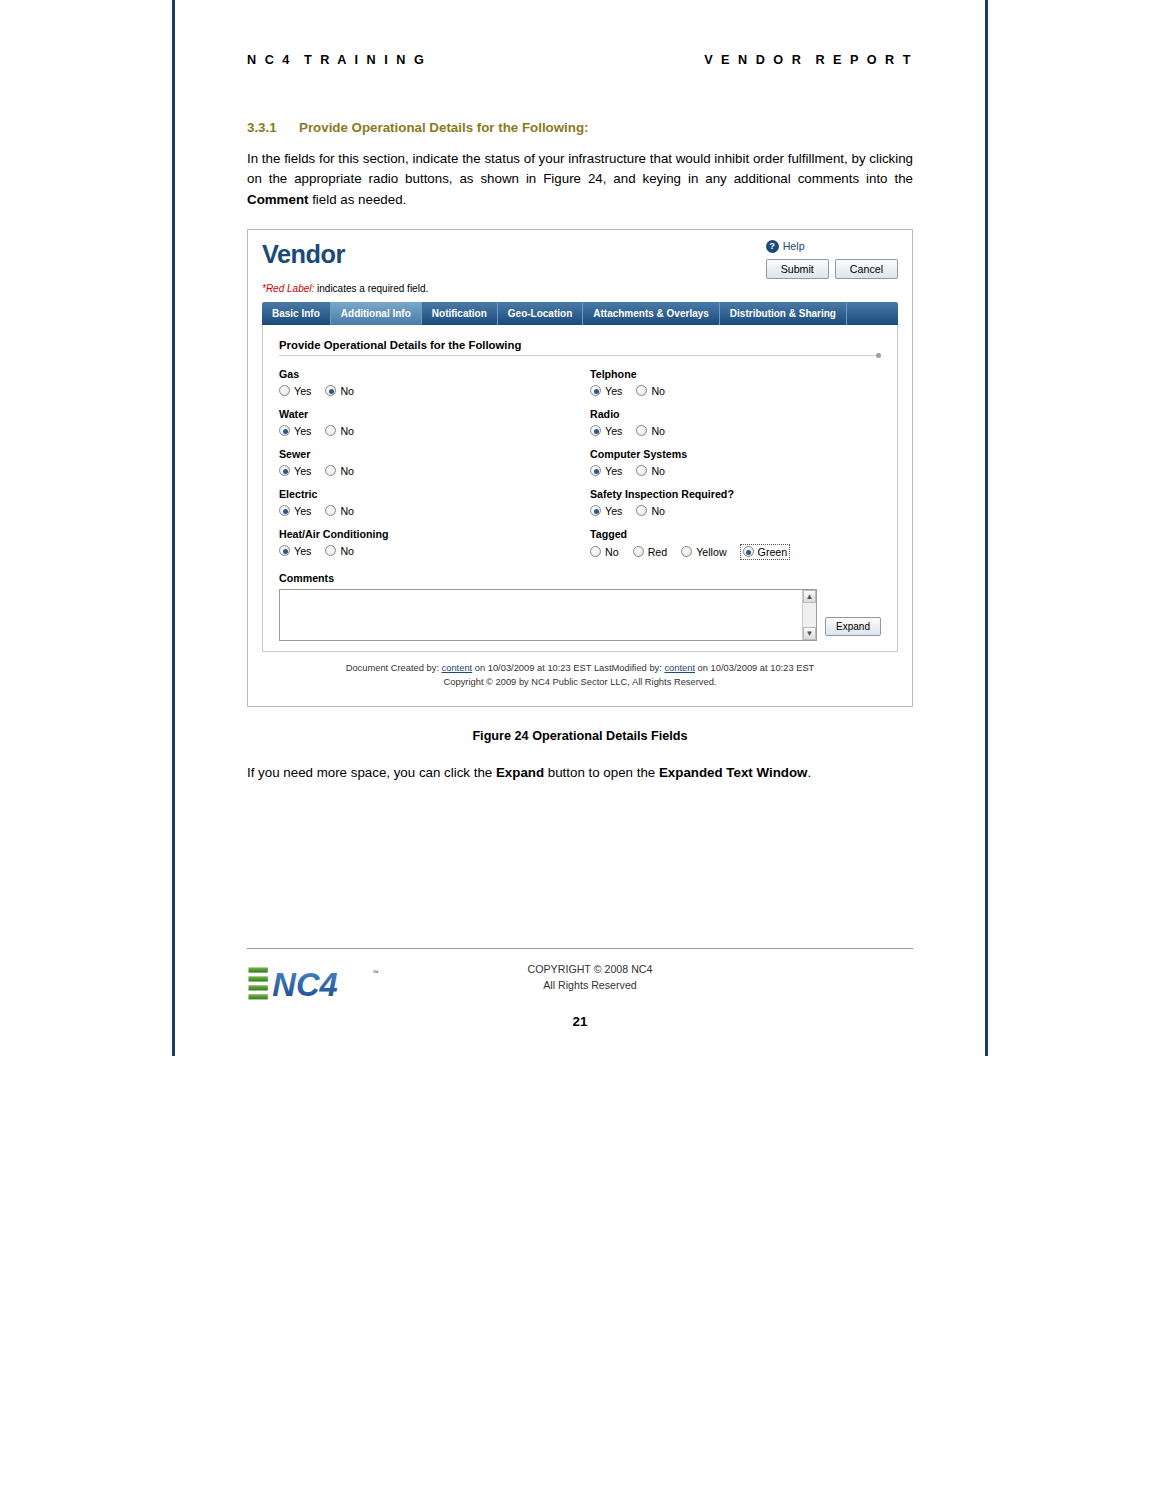N C 4 T R A I N I N G V E N D O R R E P O R T
3.3.1 Provide Operational Details for the Following:
In the fields for this section, indicate the status of your infrastructure that would inhibit order fulfillment, by clicking on the appropriate radio buttons, as shown in Figure 24, and keying in any additional comments into the Comment field as needed.
Vendor
? Help
Submit Cancel
*Red Label: indicates a required field.
Basic Info
Additional Info
Notification
Geo-Location
Attachments & Overlays
Distribution & Sharing
Provide Operational Details for the Following
Gas
Yes No
Telphone
Yes No
Water
Yes No
Radio
Yes No
Sewer
Yes No
Computer Systems
Yes No
Electric
Yes No
Safety Inspection Required?
Yes No
Heat/Air Conditioning
Yes No
Tagged
No Red Yellow Green
Comments
▲
▼
Expand
Document Created by: content on 10/03/2009 at 10:23 EST LastModified by: content on 10/03/2009 at 10:23 EST
Copyright © 2009 by NC4 Public Sector LLC, All Rights Reserved.
Figure 24 Operational Details Fields
If you need more space, you can click the Expand button to open the Expanded Text Window.
NC4 ™
COPYRIGHT © 2008 NC4
All Rights Reserved
21